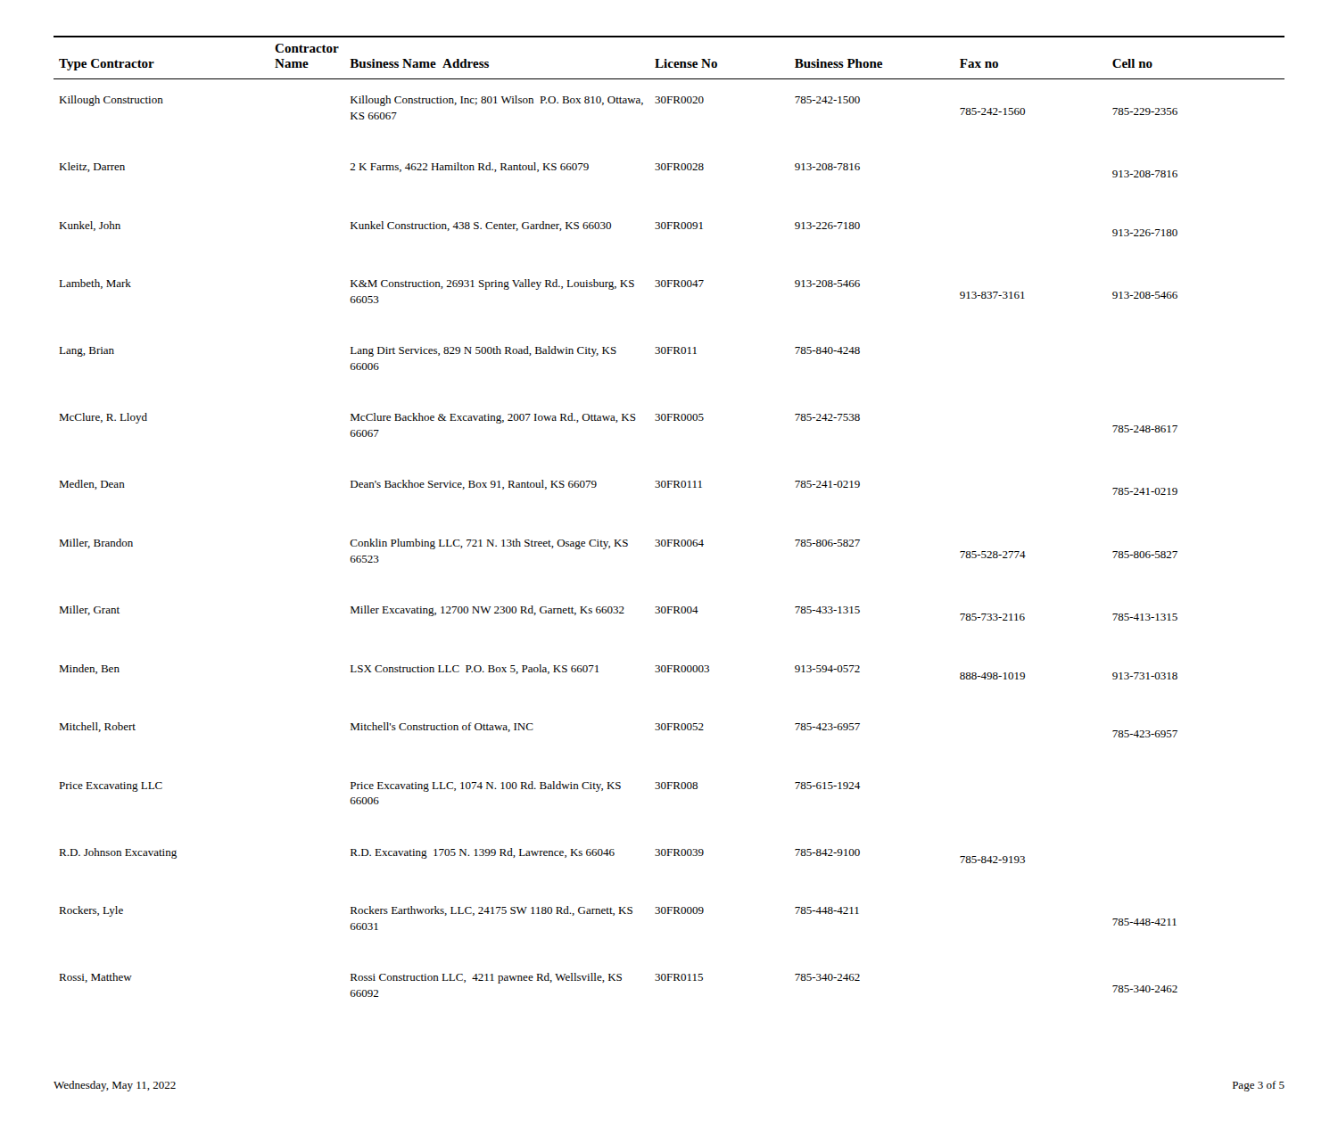| Type Contractor | Contractor Name | Business Name Address | License No | Business Phone | Fax no | Cell no |
| --- | --- | --- | --- | --- | --- | --- |
| Killough Construction | | Killough Construction, Inc; 801 Wilson P.O. Box 810, Ottawa, KS 66067 | 30FR0020 | 785-242-1500 | 785-242-1560 | 785-229-2356 |
| Kleitz, Darren | | 2 K Farms, 4622 Hamilton Rd., Rantoul, KS 66079 | 30FR0028 | 913-208-7816 | | 913-208-7816 |
| Kunkel, John | | Kunkel Construction, 438 S. Center, Gardner, KS 66030 | 30FR0091 | 913-226-7180 | | 913-226-7180 |
| Lambeth, Mark | | K&M Construction, 26931 Spring Valley Rd., Louisburg, KS 66053 | 30FR0047 | 913-208-5466 | 913-837-3161 | 913-208-5466 |
| Lang, Brian | | Lang Dirt Services, 829 N 500th Road, Baldwin City, KS 66006 | 30FR011 | 785-840-4248 | | |
| McClure, R. Lloyd | | McClure Backhoe & Excavating, 2007 Iowa Rd., Ottawa, KS 66067 | 30FR0005 | 785-242-7538 | | 785-248-8617 |
| Medlen, Dean | | Dean's Backhoe Service, Box 91, Rantoul, KS 66079 | 30FR0111 | 785-241-0219 | | 785-241-0219 |
| Miller, Brandon | | Conklin Plumbing LLC, 721 N. 13th Street, Osage City, KS 66523 | 30FR0064 | 785-806-5827 | 785-528-2774 | 785-806-5827 |
| Miller, Grant | | Miller Excavating, 12700 NW 2300 Rd, Garnett, Ks 66032 | 30FR004 | 785-433-1315 | 785-733-2116 | 785-413-1315 |
| Minden, Ben | | LSX Construction LLC P.O. Box 5, Paola, KS 66071 | 30FR00003 | 913-594-0572 | 888-498-1019 | 913-731-0318 |
| Mitchell, Robert | | Mitchell's Construction of Ottawa, INC | 30FR0052 | 785-423-6957 | | 785-423-6957 |
| Price Excavating LLC | | Price Excavating LLC, 1074 N. 100 Rd. Baldwin City, KS 66006 | 30FR008 | 785-615-1924 | | |
| R.D. Johnson Excavating | | R.D. Excavating 1705 N. 1399 Rd, Lawrence, Ks 66046 | 30FR0039 | 785-842-9100 | 785-842-9193 | |
| Rockers, Lyle | | Rockers Earthworks, LLC, 24175 SW 1180 Rd., Garnett, KS 66031 | 30FR0009 | 785-448-4211 | | 785-448-4211 |
| Rossi, Matthew | | Rossi Construction LLC, 4211 pawnee Rd, Wellsville, KS 66092 | 30FR0115 | 785-340-2462 | | 785-340-2462 |
Wednesday, May 11, 2022 Page 3 of 5